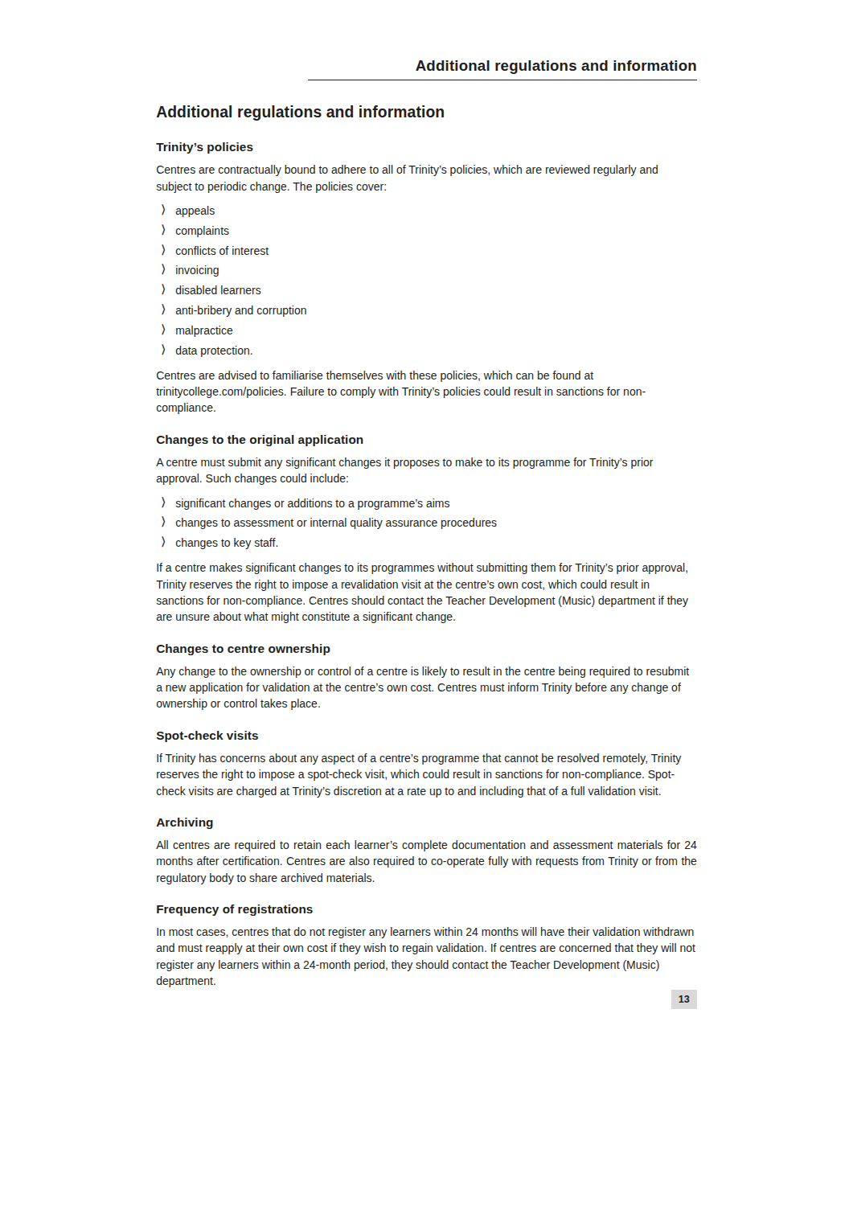Additional regulations and information
Additional regulations and information
Trinity’s policies
Centres are contractually bound to adhere to all of Trinity’s policies, which are reviewed regularly and subject to periodic change. The policies cover:
appeals
complaints
conflicts of interest
invoicing
disabled learners
anti-bribery and corruption
malpractice
data protection.
Centres are advised to familiarise themselves with these policies, which can be found at trinitycollege.com/policies. Failure to comply with Trinity’s policies could result in sanctions for non-compliance.
Changes to the original application
A centre must submit any significant changes it proposes to make to its programme for Trinity’s prior approval. Such changes could include:
significant changes or additions to a programme’s aims
changes to assessment or internal quality assurance procedures
changes to key staff.
If a centre makes significant changes to its programmes without submitting them for Trinity’s prior approval, Trinity reserves the right to impose a revalidation visit at the centre’s own cost, which could result in sanctions for non-compliance. Centres should contact the Teacher Development (Music) department if they are unsure about what might constitute a significant change.
Changes to centre ownership
Any change to the ownership or control of a centre is likely to result in the centre being required to resubmit a new application for validation at the centre’s own cost. Centres must inform Trinity before any change of ownership or control takes place.
Spot-check visits
If Trinity has concerns about any aspect of a centre’s programme that cannot be resolved remotely, Trinity reserves the right to impose a spot-check visit, which could result in sanctions for non-compliance. Spot-check visits are charged at Trinity’s discretion at a rate up to and including that of a full validation visit.
Archiving
All centres are required to retain each learner’s complete documentation and assessment materials for 24 months after certification. Centres are also required to co-operate fully with requests from Trinity or from the regulatory body to share archived materials.
Frequency of registrations
In most cases, centres that do not register any learners within 24 months will have their validation withdrawn and must reapply at their own cost if they wish to regain validation. If centres are concerned that they will not register any learners within a 24-month period, they should contact the Teacher Development (Music) department.
13